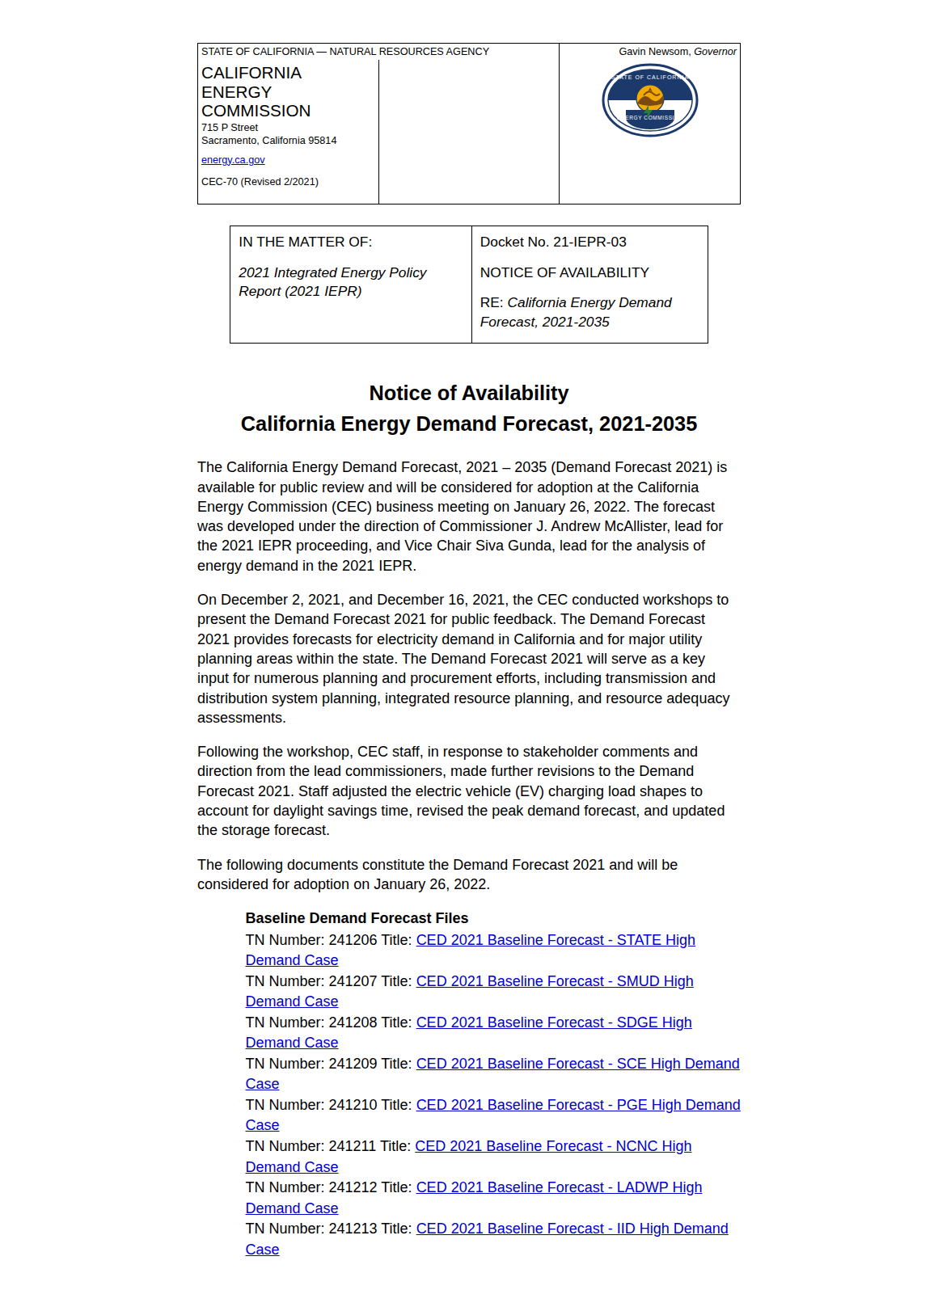| STATE OF CALIFORNIA — NATURAL RESOURCES AGENCY | Gavin Newsom, Governor |
| CALIFORNIA ENERGY COMMISSION 715 P Street Sacramento, California 95814 energy.ca.gov CEC-70 (Revised 2/2021) | | STATE OF CALIFORNIA ENERGY COMMISSION |
| IN THE MATTER OF: 2021 Integrated Energy Policy Report (2021 IEPR) | Docket No. 21-IEPR-03 NOTICE OF AVAILABILITY RE: California Energy Demand Forecast, 2021-2035 |
Notice of AvailabilityCalifornia Energy Demand Forecast, 2021-2035
The California Energy Demand Forecast, 2021 – 2035 (Demand Forecast 2021) is available for public review and will be considered for adoption at the California Energy Commission (CEC) business meeting on January 26, 2022. The forecast was developed under the direction of Commissioner J. Andrew McAllister, lead for the 2021 IEPR proceeding, and Vice Chair Siva Gunda, lead for the analysis of energy demand in the 2021 IEPR.
On December 2, 2021, and December 16, 2021, the CEC conducted workshops to present the Demand Forecast 2021 for public feedback. The Demand Forecast 2021 provides forecasts for electricity demand in California and for major utility planning areas within the state. The Demand Forecast 2021 will serve as a key input for numerous planning and procurement efforts, including transmission and distribution system planning, integrated resource planning, and resource adequacy assessments.
Following the workshop, CEC staff, in response to stakeholder comments and direction from the lead commissioners, made further revisions to the Demand Forecast 2021. Staff adjusted the electric vehicle (EV) charging load shapes to account for daylight savings time, revised the peak demand forecast, and updated the storage forecast.
The following documents constitute the Demand Forecast 2021 and will be considered for adoption on January 26, 2022.
Baseline Demand Forecast Files
TN Number: 241206 Title: CED 2021 Baseline Forecast - STATE High Demand Case
TN Number: 241207 Title: CED 2021 Baseline Forecast - SMUD High Demand Case
TN Number: 241208 Title: CED 2021 Baseline Forecast - SDGE High Demand Case
TN Number: 241209 Title: CED 2021 Baseline Forecast - SCE High Demand Case
TN Number: 241210 Title: CED 2021 Baseline Forecast - PGE High Demand Case
TN Number: 241211 Title: CED 2021 Baseline Forecast - NCNC High Demand Case
TN Number: 241212 Title: CED 2021 Baseline Forecast - LADWP High Demand Case
TN Number: 241213 Title: CED 2021 Baseline Forecast - IID High Demand Case